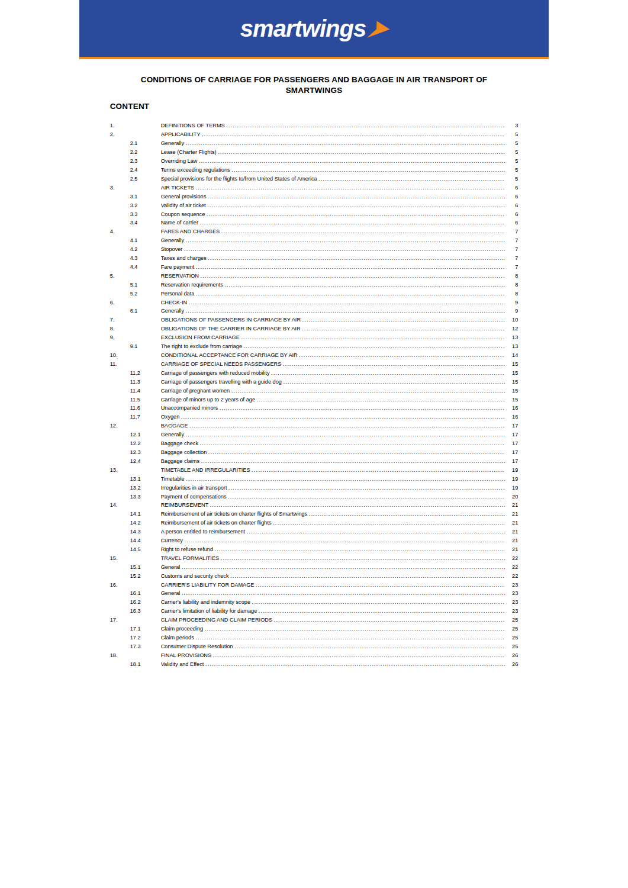smartwings➤
CONDITIONS OF CARRIAGE FOR PASSENGERS AND BAGGAGE IN AIR TRANSPORT OF
SMARTWINGS
CONTENT
| 1. | | DEFINITIONS OF TERMS ........................................................................................................................................................................... | 3 |
| 2. | | APPLICABILITY ......................................................................................................................................................................................... | 5 |
| | 2.1 | Generally ................................................................................................................................................................................. | 5 |
| | 2.2 | Lease (Charter Flights) .............................................................................................................................................................. | 5 |
| | 2.3 | Overriding Law ....................................................................................................................................................................... | 5 |
| | 2.4 | Terms exceeding regulations ..................................................................................................................................................... | 5 |
| | 2.5 | Special provisions for the flights to/from United States of America ................................................................................................. | 5 |
| 3. | | AIR TICKETS ............................................................................................................................................................................................. | 6 |
| | 3.1 | General provisions ................................................................................................................................................................ | 6 |
| | 3.2 | Validity of air ticket .............................................................................................................................................................. | 6 |
| | 3.3 | Coupon sequence ................................................................................................................................................................. | 6 |
| | 3.4 | Name of carrier ....................................................................................................................................................................... | 6 |
| 4. | | FARES AND CHARGES .............................................................................................................................................................................. | 7 |
| | 4.1 | Generally ................................................................................................................................................................................. | 7 |
| | 4.2 | Stopover .................................................................................................................................................................................. | 7 |
| | 4.3 | Taxes and charges ................................................................................................................................................................. | 7 |
| | 4.4 | Fare payment ......................................................................................................................................................................... | 7 |
| 5. | | RESERVATION ......................................................................................................................................................................................... | 8 |
| | 5.1 | Reservation requirements ......................................................................................................................................................... | 8 |
| | 5.2 | Personal data ......................................................................................................................................................................... | 8 |
| 6. | | CHECK-IN ................................................................................................................................................................................................ | 9 |
| | 6.1 | Generally ................................................................................................................................................................................. | 9 |
| 7. | | OBLIGATIONS OF PASSENGERS IN CARRIAGE BY AIR ......................................................................................................................... | 10 |
| 8. | | OBLIGATIONS OF THE CARRIER IN CARRIAGE BY AIR ....................................................................................................................... | 12 |
| 9. | | EXCLUSION FROM CARRIAGE ....................................................................................................................................................... | 13 |
| | 9.1 | The right to exclude from carriage ................................................................................................................................................. | 13 |
| 10. | | CONDITIONAL ACCEPTANCE FOR CARRIAGE BY AIR ......................................................................................................................... | 14 |
| 11. | | CARRIAGE OF SPECIAL NEEDS PASSENGERS ..................................................................................................................................... | 15 |
| | 11.2 | Carriage of passengers with reduced mobility ................................................................................................................................. | 15 |
| | 11.3 | Carriage of passengers travelling with a guide dog ............................................................................................................................. | 15 |
| | 11.4 | Carriage of pregnant women ..................................................................................................................................................... | 15 |
| | 11.5 | Carriage of minors up to 2 years of age ......................................................................................................................................... | 15 |
| | 11.6 | Unaccompanied minors ............................................................................................................................................................. | 16 |
| | 11.7 | Oxygen ..................................................................................................................................................................................... | 16 |
| 12. | | BAGGAGE ............................................................................................................................................................................................. | 17 |
| | 12.1 | Generally ................................................................................................................................................................................. | 17 |
| | 12.2 | Baggage check ......................................................................................................................................................................... | 17 |
| | 12.3 | Baggage collection ................................................................................................................................................................ | 17 |
| | 12.4 | Baggage claims ....................................................................................................................................................................... | 17 |
| 13. | | TIMETABLE AND IRREGULARITIES ................................................................................................................................................. | 19 |
| | 13.1 | Timetable ................................................................................................................................................................................ | 19 |
| | 13.2 | Irregularities in air transport ..................................................................................................................................................... | 19 |
| | 13.3 | Payment of compensations ........................................................................................................................................................ | 20 |
| 14. | | REIMBURSEMENT ................................................................................................................................................................................. | 21 |
| | 14.1 | Reimbursement of air tickets on charter flights of Smartwings ....................................................................................................... | 21 |
| | 14.2 | Reimbursement of air tickets on charter flights ................................................................................................................................ | 21 |
| | 14.3 | A person entitled to reimbursement .............................................................................................................................................. | 21 |
| | 14.4 | Currency .................................................................................................................................................................................. | 21 |
| | 14.5 | Right to refuse refund ............................................................................................................................................................... | 21 |
| 15. | | TRAVEL FORMALITIES ............................................................................................................................................................................. | 22 |
| | 15.1 | General ..................................................................................................................................................................................... | 22 |
| | 15.2 | Customs and security check ....................................................................................................................................................... | 22 |
| 16. | | CARRIER'S LIABILITY FOR DAMAGE .............................................................................................................................................. | 23 |
| | 16.1 | General ..................................................................................................................................................................................... | 23 |
| | 16.2 | Carrier's liability and indemnity scope .......................................................................................................................................... | 23 |
| | 16.3 | Carrier's limitation of liability for damage ....................................................................................................................................... | 23 |
| 17. | | CLAIM PROCEEDING AND CLAIM PERIODS ....................................................................................................................................... | 25 |
| | 17.1 | Claim proceeding .................................................................................................................................................................. | 25 |
| | 17.2 | Claim periods ......................................................................................................................................................................... | 25 |
| | 17.3 | Consumer Dispute Resolution ..................................................................................................................................................... | 25 |
| 18. | | FINAL PROVISIONS ............................................................................................................................................................................... | 26 |
| | 18.1 | Validity and Effect ................................................................................................................................................................. | 26 |